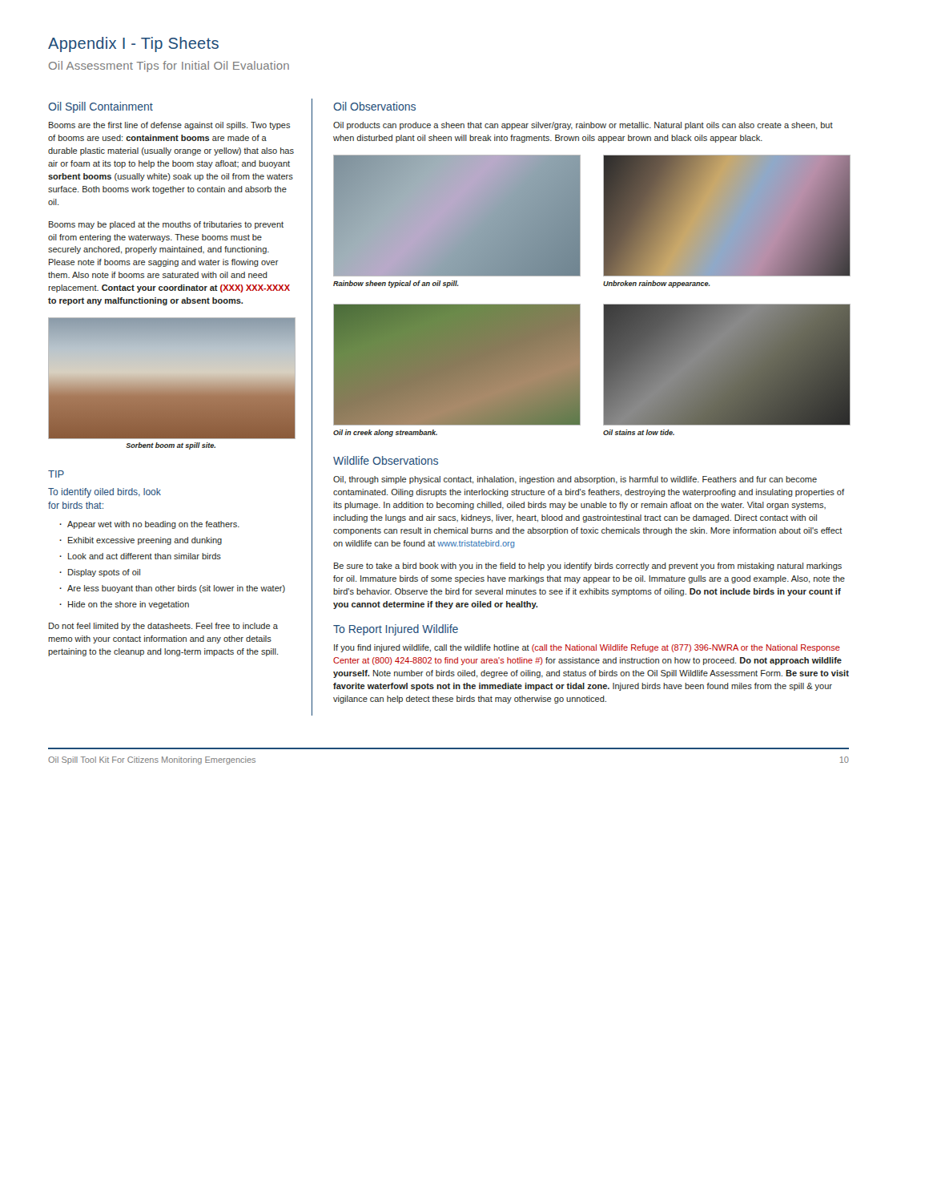Appendix I - Tip Sheets
Oil Assessment Tips for Initial Oil Evaluation
Oil Spill Containment
Booms are the first line of defense against oil spills. Two types of booms are used: containment booms are made of a durable plastic material (usually orange or yellow) that also has air or foam at its top to help the boom stay afloat; and buoyant sorbent booms (usually white) soak up the oil from the waters surface. Both booms work together to contain and absorb the oil.
Booms may be placed at the mouths of tributaries to prevent oil from entering the waterways. These booms must be securely anchored, properly maintained, and functioning. Please note if booms are sagging and water is flowing over them. Also note if booms are saturated with oil and need replacement. Contact your coordinator at (XXX) XXX-XXXX to report any malfunctioning or absent booms.
Sorbent boom at spill site.
TIP
To identify oiled birds, look
for birds that:
Appear wet with no beading on the feathers.
Exhibit excessive preening and dunking
Look and act different than similar birds
Display spots of oil
Are less buoyant than other birds (sit lower in the water)
Hide on the shore in vegetation
Do not feel limited by the datasheets. Feel free to include a memo with your contact information and any other details pertaining to the cleanup and long-term impacts of the spill.
Oil Observations
Oil products can produce a sheen that can appear silver/gray, rainbow or metallic. Natural plant oils can also create a sheen, but when disturbed plant oil sheen will break into fragments. Brown oils appear brown and black oils appear black.
Rainbow sheen typical of an oil spill.
Unbroken rainbow appearance.
Oil in creek along streambank.
Oil stains at low tide.
Wildlife Observations
Oil, through simple physical contact, inhalation, ingestion and absorption, is harmful to wildlife. Feathers and fur can become contaminated. Oiling disrupts the interlocking structure of a bird's feathers, destroying the waterproofing and insulating properties of its plumage. In addition to becoming chilled, oiled birds may be unable to fly or remain afloat on the water. Vital organ systems, including the lungs and air sacs, kidneys, liver, heart, blood and gastrointestinal tract can be damaged. Direct contact with oil components can result in chemical burns and the absorption of toxic chemicals through the skin. More information about oil's effect on wildlife can be found at www.tristatebird.org
Be sure to take a bird book with you in the field to help you identify birds correctly and prevent you from mistaking natural markings for oil. Immature birds of some species have markings that may appear to be oil. Immature gulls are a good example. Also, note the bird's behavior. Observe the bird for several minutes to see if it exhibits symptoms of oiling. Do not include birds in your count if you cannot determine if they are oiled or healthy.
To Report Injured Wildlife
If you find injured wildlife, call the wildlife hotline at (call the National Wildlife Refuge at (877) 396-NWRA or the National Response Center at (800) 424-8802 to find your area's hotline #) for assistance and instruction on how to proceed. Do not approach wildlife yourself. Note number of birds oiled, degree of oiling, and status of birds on the Oil Spill Wildlife Assessment Form. Be sure to visit favorite waterfowl spots not in the immediate impact or tidal zone. Injured birds have been found miles from the spill & your vigilance can help detect these birds that may otherwise go unnoticed.
Oil Spill Tool Kit For Citizens Monitoring Emergencies 10